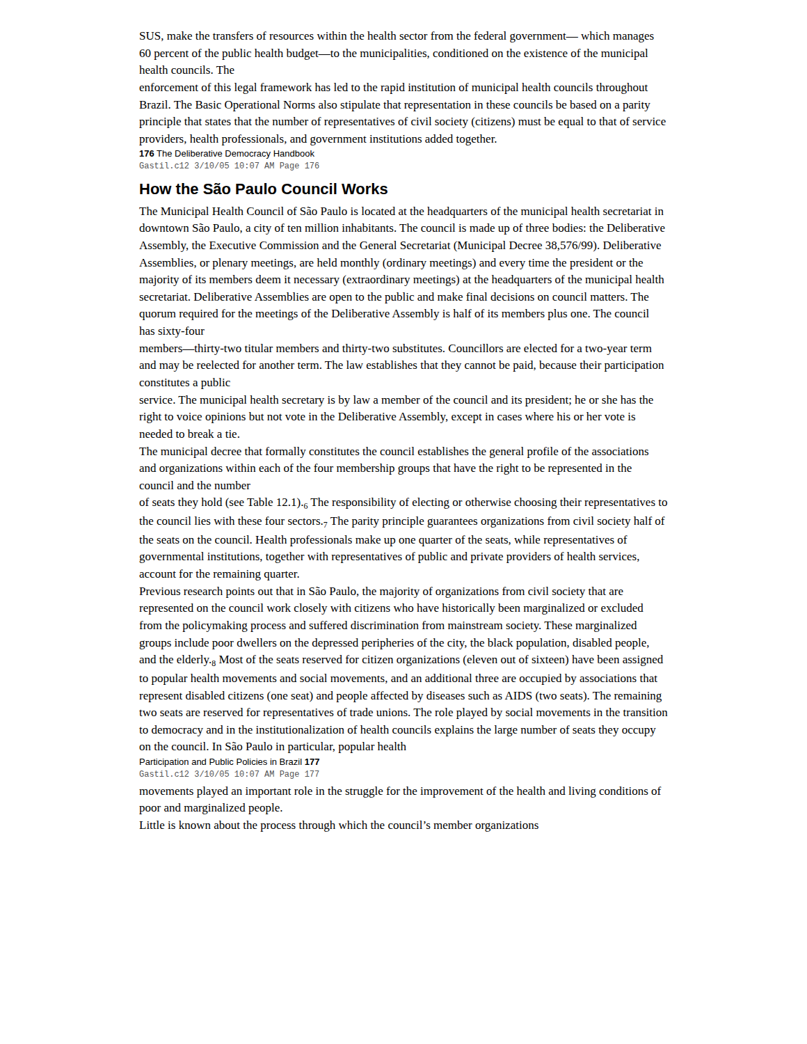SUS, make the transfers of resources within the health sector from the federal government— which manages 60 percent of the public health budget—to the municipalities, conditioned on the existence of the municipal health councils. The
enforcement of this legal framework has led to the rapid institution of municipal health councils throughout Brazil. The Basic Operational Norms also stipulate that representation in these councils be based on a parity principle that states that the number of representatives of civil society (citizens) must be equal to that of service providers, health professionals, and government institutions added together.
176 The Deliberative Democracy Handbook
Gastil.c12 3/10/05 10:07 AM Page 176
How the São Paulo Council Works
The Municipal Health Council of São Paulo is located at the headquarters of the municipal health secretariat in downtown São Paulo, a city of ten million inhabitants. The council is made up of three bodies: the Deliberative Assembly, the Executive Commission and the General Secretariat (Municipal Decree 38,576/99). Deliberative Assemblies, or plenary meetings, are held monthly (ordinary meetings) and every time the president or the majority of its members deem it necessary (extraordinary meetings) at the headquarters of the municipal health
secretariat. Deliberative Assemblies are open to the public and make final decisions on council matters. The quorum required for the meetings of the Deliberative Assembly is half of its members plus one. The council has sixty-four
members—thirty-two titular members and thirty-two substitutes. Councillors are elected for a two-year term and may be reelected for another term. The law establishes that they cannot be paid, because their participation constitutes a public
service. The municipal health secretary is by law a member of the council and its president; he or she has the right to voice opinions but not vote in the Deliberative Assembly, except in cases where his or her vote is needed to break a tie.
The municipal decree that formally constitutes the council establishes the general profile of the associations and organizations within each of the four membership groups that have the right to be represented in the council and the number
of seats they hold (see Table 12.1).6 The responsibility of electing or otherwise choosing their representatives to the council lies with these four sectors.7 The parity principle guarantees organizations from civil society half of the seats on the council. Health professionals make up one quarter of the seats, while representatives of governmental institutions, together with representatives of public and private providers of health services, account for the remaining quarter.
Previous research points out that in São Paulo, the majority of organizations from civil society that are represented on the council work closely with citizens who have historically been marginalized or excluded from the policymaking process and suffered discrimination from mainstream society. These marginalized groups include poor dwellers on the depressed peripheries of the city, the black population, disabled people, and the elderly.8 Most of the seats reserved for citizen organizations (eleven out of sixteen) have been assigned to popular health movements and social movements, and an additional three are occupied by associations that represent disabled citizens (one seat) and people affected by diseases such as AIDS (two seats). The remaining two seats are reserved for representatives of trade unions. The role played by social movements in the transition to democracy and in the institutionalization of health councils explains the large number of seats they occupy on the council. In São Paulo in particular, popular health
Participation and Public Policies in Brazil 177
Gastil.c12 3/10/05 10:07 AM Page 177
movements played an important role in the struggle for the improvement of the health and living conditions of poor and marginalized people.
Little is known about the process through which the council’s member organizations